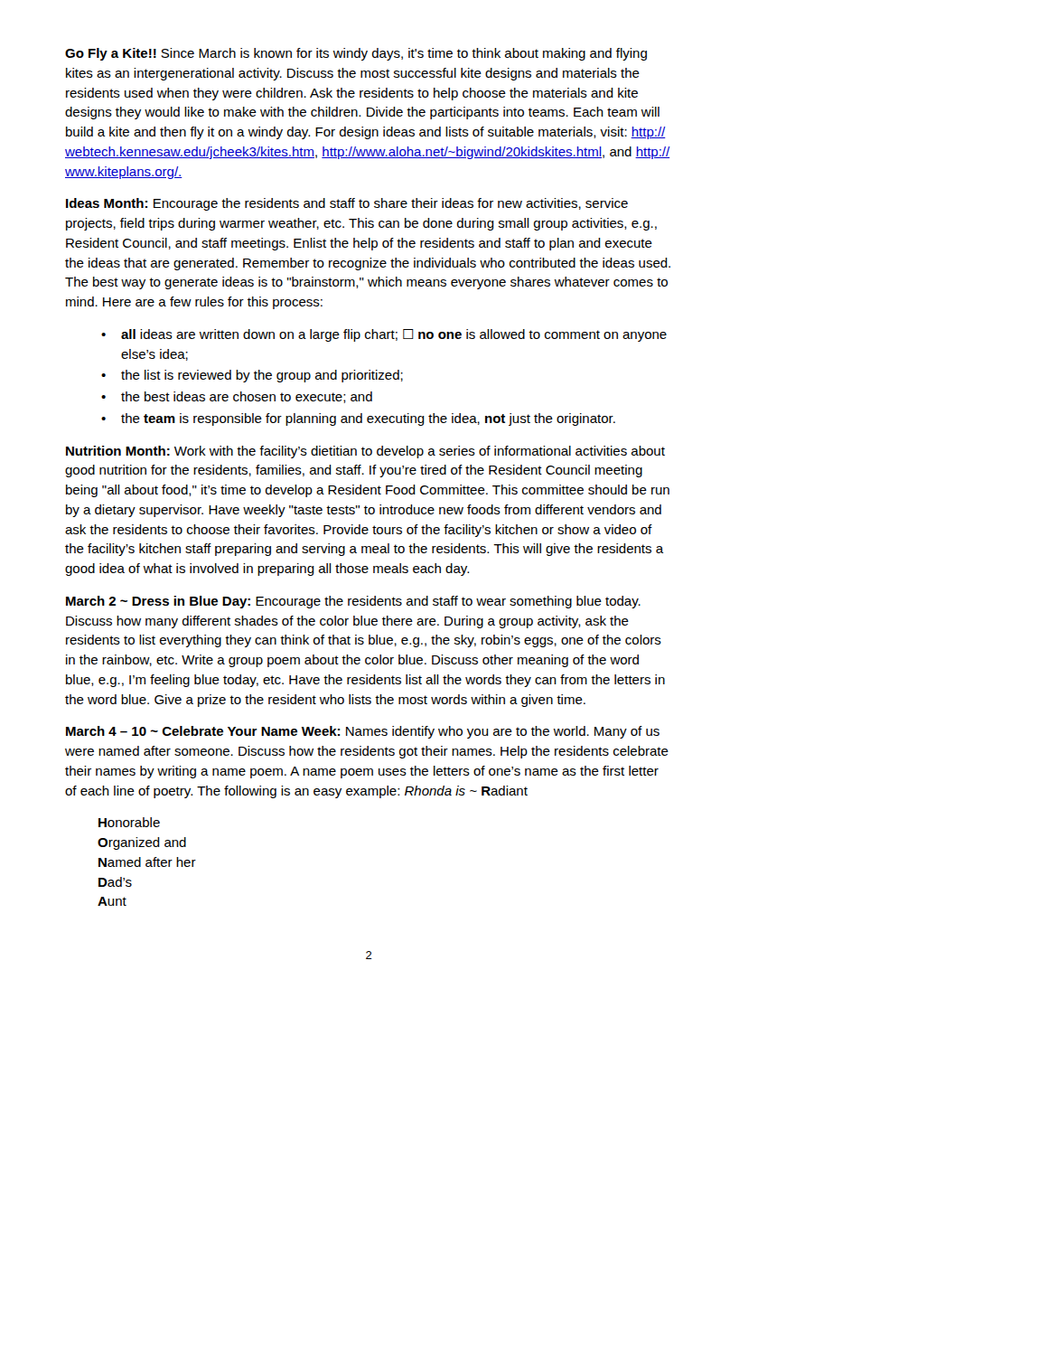Go Fly a Kite!! Since March is known for its windy days, it's time to think about making and flying kites as an intergenerational activity. Discuss the most successful kite designs and materials the residents used when they were children. Ask the residents to help choose the materials and kite designs they would like to make with the children. Divide the participants into teams. Each team will build a kite and then fly it on a windy day. For design ideas and lists of suitable materials, visit: http://webtech.kennesaw.edu/jcheek3/kites.htm, http://www.aloha.net/~bigwind/20kidskites.html, and http://www.kiteplans.org/.
Ideas Month: Encourage the residents and staff to share their ideas for new activities, service projects, field trips during warmer weather, etc. This can be done during small group activities, e.g., Resident Council, and staff meetings. Enlist the help of the residents and staff to plan and execute the ideas that are generated. Remember to recognize the individuals who contributed the ideas used. The best way to generate ideas is to "brainstorm," which means everyone shares whatever comes to mind. Here are a few rules for this process:
all ideas are written down on a large flip chart; ☐ no one is allowed to comment on anyone else’s idea;
the list is reviewed by the group and prioritized;
the best ideas are chosen to execute; and
the team is responsible for planning and executing the idea, not just the originator.
Nutrition Month: Work with the facility’s dietitian to develop a series of informational activities about good nutrition for the residents, families, and staff. If you’re tired of the Resident Council meeting being "all about food," it’s time to develop a Resident Food Committee. This committee should be run by a dietary supervisor. Have weekly "taste tests" to introduce new foods from different vendors and ask the residents to choose their favorites. Provide tours of the facility’s kitchen or show a video of the facility’s kitchen staff preparing and serving a meal to the residents. This will give the residents a good idea of what is involved in preparing all those meals each day.
March 2 ~ Dress in Blue Day: Encourage the residents and staff to wear something blue today. Discuss how many different shades of the color blue there are. During a group activity, ask the residents to list everything they can think of that is blue, e.g., the sky, robin’s eggs, one of the colors in the rainbow, etc. Write a group poem about the color blue. Discuss other meaning of the word blue, e.g., I’m feeling blue today, etc. Have the residents list all the words they can from the letters in the word blue. Give a prize to the resident who lists the most words within a given time.
March 4 – 10 ~ Celebrate Your Name Week: Names identify who you are to the world. Many of us were named after someone. Discuss how the residents got their names. Help the residents celebrate their names by writing a name poem. A name poem uses the letters of one’s name as the first letter of each line of poetry. The following is an easy example: Rhonda is ~ Radiant
Honorable
Organized and
Named after her
Dad’s
Aunt
2